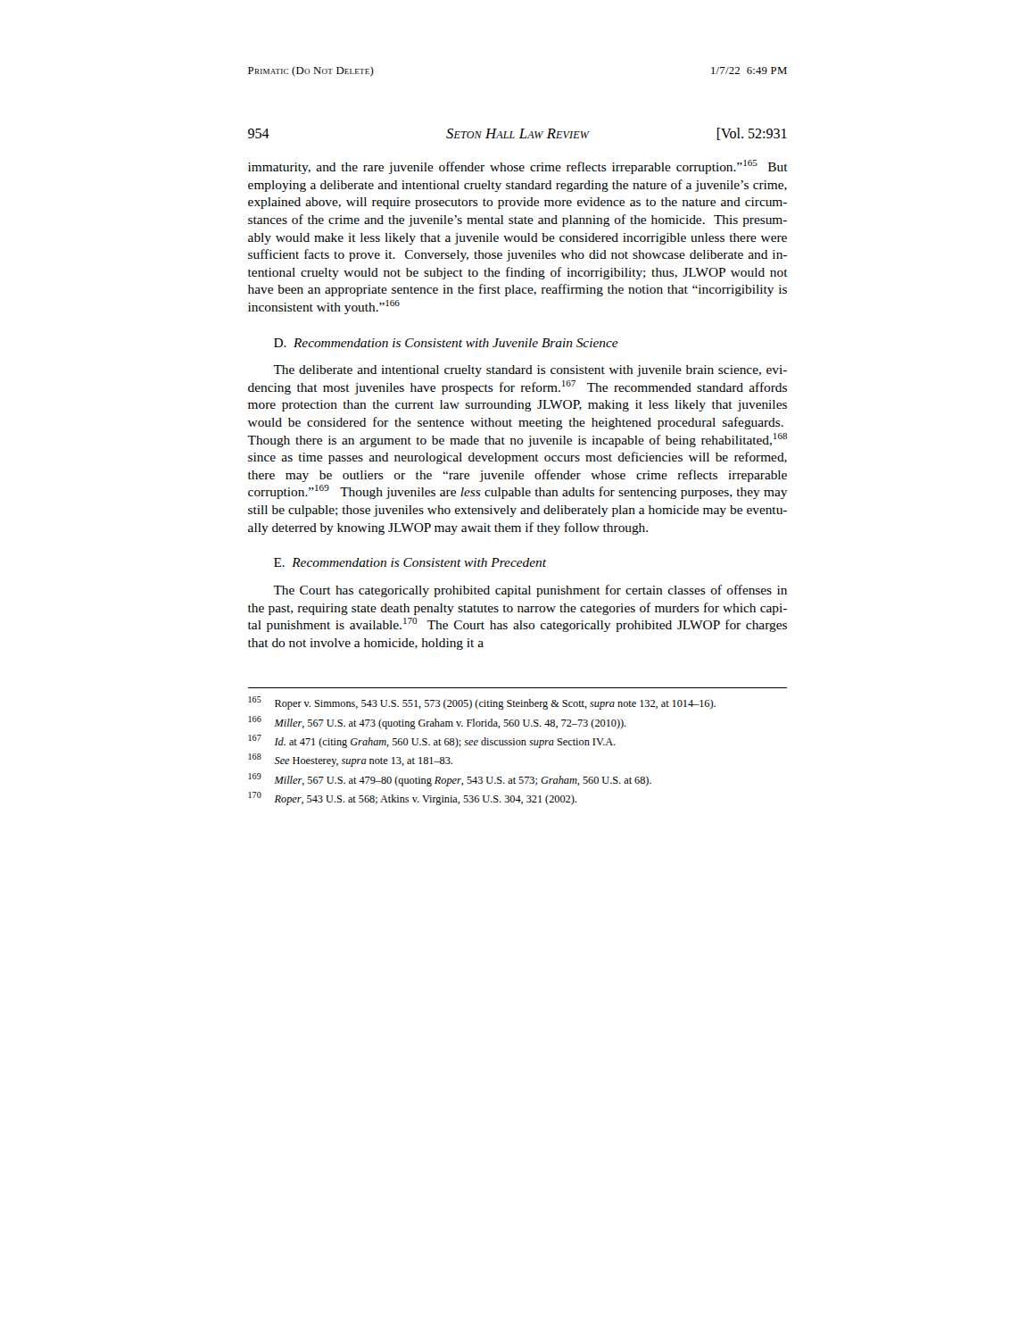Primatic (Do Not Delete) 1/7/22 6:49 PM
954 Seton Hall Law Review [Vol. 52:931
immaturity, and the rare juvenile offender whose crime reflects irreparable corruption.”165 But employing a deliberate and intentional cruelty standard regarding the nature of a juvenile’s crime, explained above, will require prosecutors to provide more evidence as to the nature and circumstances of the crime and the juvenile’s mental state and planning of the homicide. This presumably would make it less likely that a juvenile would be considered incorrigible unless there were sufficient facts to prove it. Conversely, those juveniles who did not showcase deliberate and intentional cruelty would not be subject to the finding of incorrigibility; thus, JLWOP would not have been an appropriate sentence in the first place, reaffirming the notion that “incorrigibility is inconsistent with youth.”166
D. Recommendation is Consistent with Juvenile Brain Science
The deliberate and intentional cruelty standard is consistent with juvenile brain science, evidencing that most juveniles have prospects for reform.167 The recommended standard affords more protection than the current law surrounding JLWOP, making it less likely that juveniles would be considered for the sentence without meeting the heightened procedural safeguards. Though there is an argument to be made that no juvenile is incapable of being rehabilitated,168 since as time passes and neurological development occurs most deficiencies will be reformed, there may be outliers or the “rare juvenile offender whose crime reflects irreparable corruption.”169 Though juveniles are less culpable than adults for sentencing purposes, they may still be culpable; those juveniles who extensively and deliberately plan a homicide may be eventually deterred by knowing JLWOP may await them if they follow through.
E. Recommendation is Consistent with Precedent
The Court has categorically prohibited capital punishment for certain classes of offenses in the past, requiring state death penalty statutes to narrow the categories of murders for which capital punishment is available.170 The Court has also categorically prohibited JLWOP for charges that do not involve a homicide, holding it a
165 Roper v. Simmons, 543 U.S. 551, 573 (2005) (citing Steinberg & Scott, supra note 132, at 1014–16).
166 Miller, 567 U.S. at 473 (quoting Graham v. Florida, 560 U.S. 48, 72–73 (2010)).
167 Id. at 471 (citing Graham, 560 U.S. at 68); see discussion supra Section IV.A.
168 See Hoesterey, supra note 13, at 181–83.
169 Miller, 567 U.S. at 479–80 (quoting Roper, 543 U.S. at 573; Graham, 560 U.S. at 68).
170 Roper, 543 U.S. at 568; Atkins v. Virginia, 536 U.S. 304, 321 (2002).